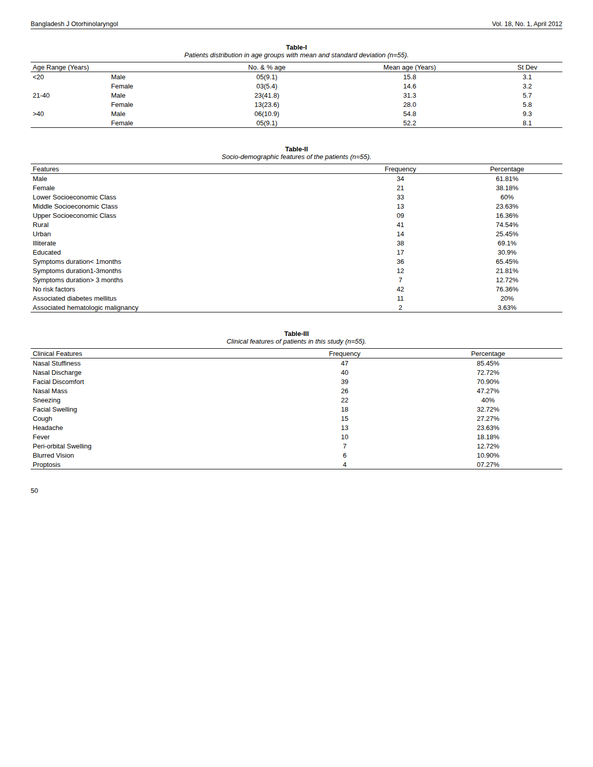Bangladesh J Otorhinolaryngol Vol. 18, No. 1, April 2012
Table-I Patients distribution in age groups with mean and standard deviation (n=55).
| Age Range (Years) | No. & % age | Mean age (Years) | St Dev |
| --- | --- | --- | --- |
| <20 | Male | 05(9.1) | 15.8 | 3.1 |
| | Female | 03(5.4) | 14.6 | 3.2 |
| 21-40 | Male | 23(41.8) | 31.3 | 5.7 |
| | Female | 13(23.6) | 28.0 | 5.8 |
| >40 | Male | 06(10.9) | 54.8 | 9.3 |
| | Female | 05(9.1) | 52.2 | 8.1 |
Table-II Socio-demographic features of the patients (n=55).
| Features | Frequency | Percentage |
| --- | --- | --- |
| Male | 34 | 61.81% |
| Female | 21 | 38.18% |
| Lower Socioeconomic Class | 33 | 60% |
| Middle Socioeconomic Class | 13 | 23.63% |
| Upper Socioeconomic Class | 09 | 16.36% |
| Rural | 41 | 74.54% |
| Urban | 14 | 25.45% |
| Illiterate | 38 | 69.1% |
| Educated | 17 | 30.9% |
| Symptoms duration< 1months | 36 | 65.45% |
| Symptoms duration1-3months | 12 | 21.81% |
| Symptoms duration> 3 months | 7 | 12.72% |
| No risk factors | 42 | 76.36% |
| Associated diabetes mellitus | 11 | 20% |
| Associated hematologic malignancy | 2 | 3.63% |
Table-III Clinical features of patients in this study (n=55).
| Clinical Features | Frequency | Percentage |
| --- | --- | --- |
| Nasal Stuffiness | 47 | 85.45% |
| Nasal Discharge | 40 | 72.72% |
| Facial Discomfort | 39 | 70.90% |
| Nasal Mass | 26 | 47.27% |
| Sneezing | 22 | 40% |
| Facial Swelling | 18 | 32.72% |
| Cough | 15 | 27.27% |
| Headache | 13 | 23.63% |
| Fever | 10 | 18.18% |
| Peri-orbital Swelling | 7 | 12.72% |
| Blurred Vision | 6 | 10.90% |
| Proptosis | 4 | 07.27% |
50